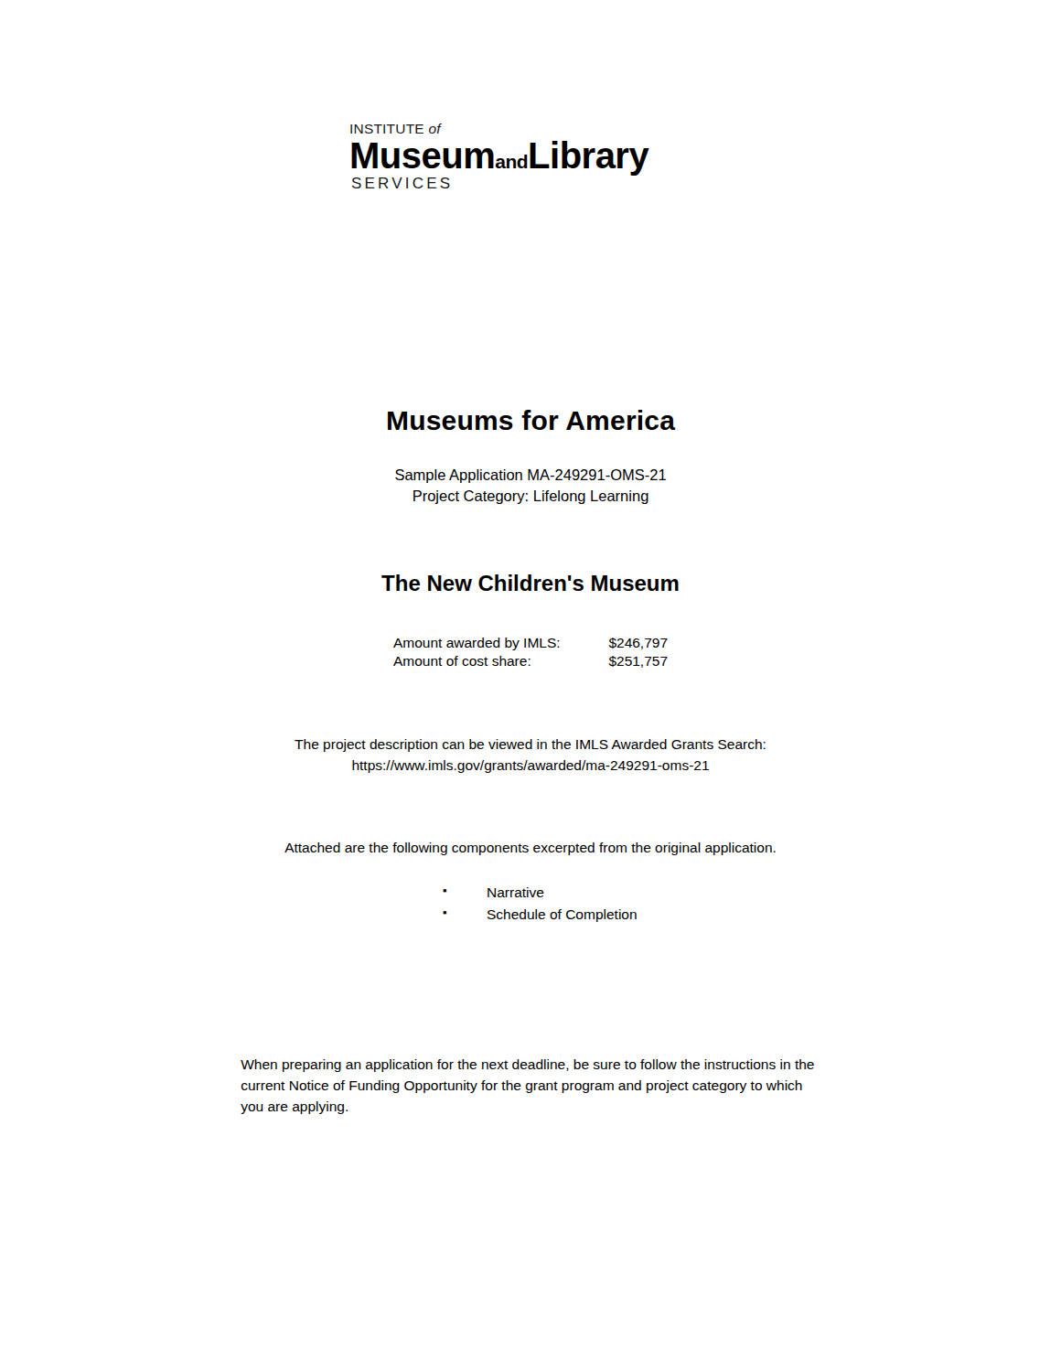INSTITUTE of
Museumand Library
SERVICES
Museums for America
Sample Application MA-249291-OMS-21
Project Category: Lifelong Learning
The New Children's Museum
| Amount awarded by IMLS: | $246,797 |
| Amount of cost share: | $251,757 |
The project description can be viewed in the IMLS Awarded Grants Search:
https://www.imls.gov/grants/awarded/ma-249291-oms-21
Attached are the following components excerpted from the original application.
Narrative
Schedule of Completion
When preparing an application for the next deadline, be sure to follow the instructions in the current Notice of Funding Opportunity for the grant program and project category to which you are applying.